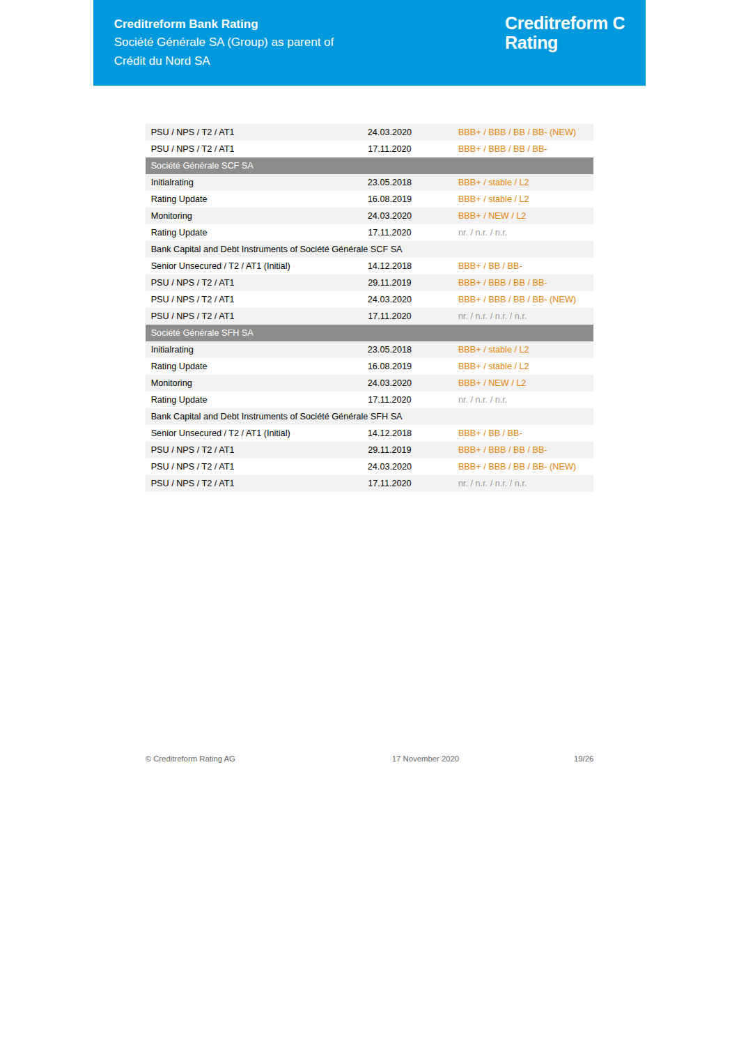Creditreform Bank Rating
Société Générale SA (Group) as parent of
Crédit du Nord SA
Creditreform C
Rating
| PSU / NPS / T2 / AT1 | 24.03.2020 | BBB+ / BBB / BB / BB- (NEW) |
| PSU / NPS / T2 / AT1 | 17.11.2020 | BBB+ / BBB / BB / BB- |
| Société Générale SCF SA |
| Initialrating | 23.05.2018 | BBB+ / stable / L2 |
| Rating Update | 16.08.2019 | BBB+ / stable / L2 |
| Monitoring | 24.03.2020 | BBB+ / NEW / L2 |
| Rating Update | 17.11.2020 | nr. / n.r. / n.r. |
| Bank Capital and Debt Instruments of Société Générale SCF SA |
| Senior Unsecured / T2 / AT1 (Initial) | 14.12.2018 | BBB+ / BB / BB- |
| PSU / NPS / T2 / AT1 | 29.11.2019 | BBB+ / BBB / BB / BB- |
| PSU / NPS / T2 / AT1 | 24.03.2020 | BBB+ / BBB / BB / BB- (NEW) |
| PSU / NPS / T2 / AT1 | 17.11.2020 | nr. / n.r. / n.r. / n.r. |
| Société Générale SFH SA |
| Initialrating | 23.05.2018 | BBB+ / stable / L2 |
| Rating Update | 16.08.2019 | BBB+ / stable / L2 |
| Monitoring | 24.03.2020 | BBB+ / NEW / L2 |
| Rating Update | 17.11.2020 | nr. / n.r. / n.r. |
| Bank Capital and Debt Instruments of Société Générale SFH SA |
| Senior Unsecured / T2 / AT1 (Initial) | 14.12.2018 | BBB+ / BB / BB- |
| PSU / NPS / T2 / AT1 | 29.11.2019 | BBB+ / BBB / BB / BB- |
| PSU / NPS / T2 / AT1 | 24.03.2020 | BBB+ / BBB / BB / BB- (NEW) |
| PSU / NPS / T2 / AT1 | 17.11.2020 | nr. / n.r. / n.r. / n.r. |
© Creditreform Rating AG
17 November 2020
19/26